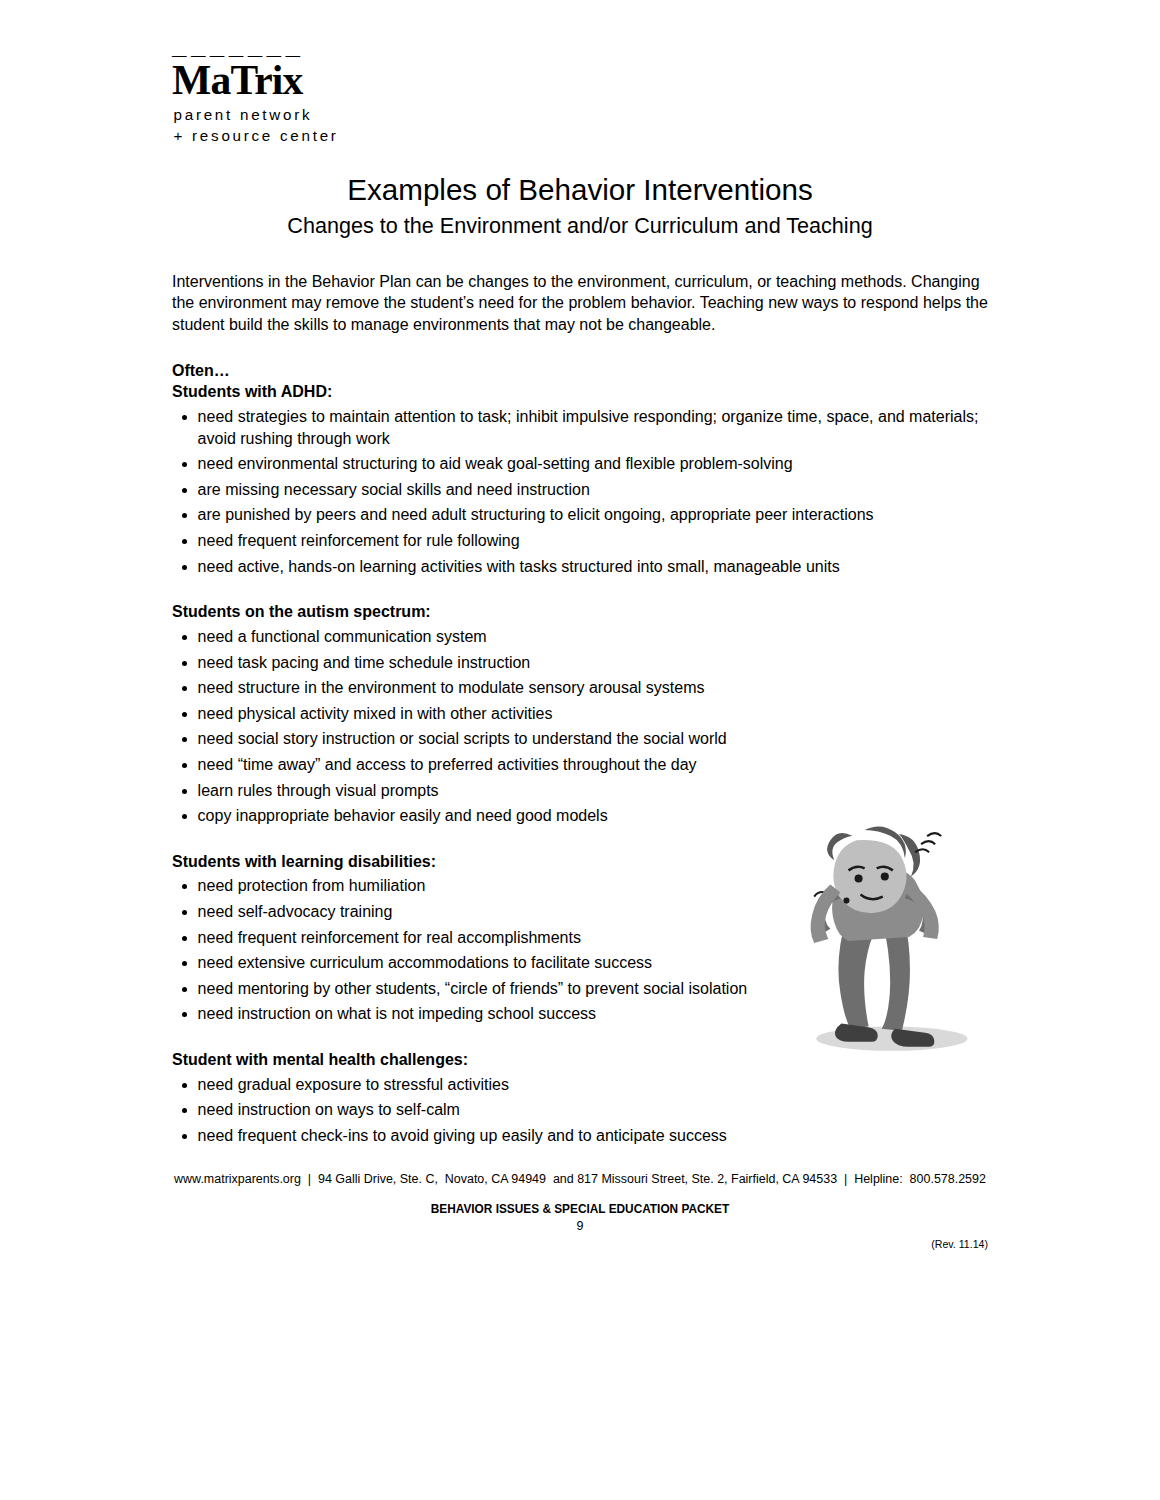———————MaTrix
parent network
+ resource center
Examples of Behavior Interventions
Changes to the Environment and/or Curriculum and Teaching
Interventions in the Behavior Plan can be changes to the environment, curriculum, or teaching methods. Changing the environment may remove the student’s need for the problem behavior. Teaching new ways to respond helps the student build the skills to manage environments that may not be changeable.
Often…
Students with ADHD:
need strategies to maintain attention to task; inhibit impulsive responding; organize time, space, and materials; avoid rushing through work
need environmental structuring to aid weak goal-setting and flexible problem-solving
are missing necessary social skills and need instruction
are punished by peers and need adult structuring to elicit ongoing, appropriate peer interactions
need frequent reinforcement for rule following
need active, hands-on learning activities with tasks structured into small, manageable units
Students on the autism spectrum:
need a functional communication system
need task pacing and time schedule instruction
need structure in the environment to modulate sensory arousal systems
need physical activity mixed in with other activities
need social story instruction or social scripts to understand the social world
need “time away” and access to preferred activities throughout the day
learn rules through visual prompts
copy inappropriate behavior easily and need good models
Students with learning disabilities:
need protection from humiliation
need self-advocacy training
need frequent reinforcement for real accomplishments
need extensive curriculum accommodations to facilitate success
need mentoring by other students, “circle of friends” to prevent social isolation
need instruction on what is not impeding school success
Student with mental health challenges:
need gradual exposure to stressful activities
need instruction on ways to self-calm
need frequent check-ins to avoid giving up easily and to anticipate success
www.matrixparents.org | 94 Galli Drive, Ste. C, Novato, CA 94949 and 817 Missouri Street, Ste. 2, Fairfield, CA 94533 | Helpline: 800.578.2592
BEHAVIOR ISSUES & SPECIAL EDUCATION PACKET
9
(Rev. 11.14)